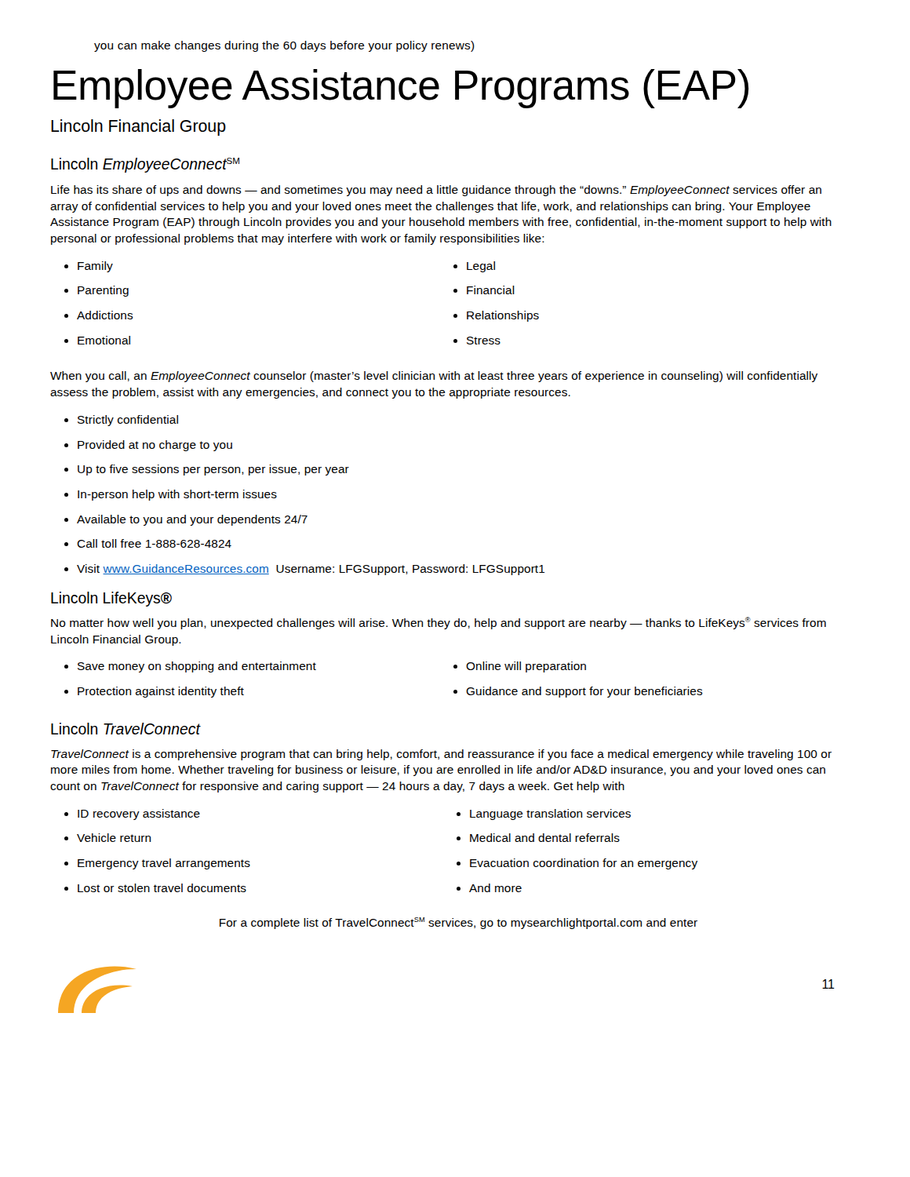you can make changes during the 60 days before your policy renews)
Employee Assistance Programs (EAP)
Lincoln Financial Group
Lincoln EmployeeConnectSM
Life has its share of ups and downs — and sometimes you may need a little guidance through the “downs.” EmployeeConnect services offer an array of confidential services to help you and your loved ones meet the challenges that life, work, and relationships can bring. Your Employee Assistance Program (EAP) through Lincoln provides you and your household members with free, confidential, in-the-moment support to help with personal or professional problems that may interfere with work or family responsibilities like:
Family
Parenting
Addictions
Emotional
Legal
Financial
Relationships
Stress
When you call, an EmployeeConnect counselor (master’s level clinician with at least three years of experience in counseling) will confidentially assess the problem, assist with any emergencies, and connect you to the appropriate resources.
Strictly confidential
Provided at no charge to you
Up to five sessions per person, per issue, per year
In-person help with short-term issues
Available to you and your dependents 24/7
Call toll free 1-888-628-4824
Visit www.GuidanceResources.com Username: LFGSupport, Password: LFGSupport1
Lincoln LifeKeys®
No matter how well you plan, unexpected challenges will arise. When they do, help and support are nearby — thanks to LifeKeys® services from Lincoln Financial Group.
Save money on shopping and entertainment
Protection against identity theft
Online will preparation
Guidance and support for your beneficiaries
Lincoln TravelConnect
TravelConnect is a comprehensive program that can bring help, comfort, and reassurance if you face a medical emergency while traveling 100 or more miles from home. Whether traveling for business or leisure, if you are enrolled in life and/or AD&D insurance, you and your loved ones can count on TravelConnect for responsive and caring support — 24 hours a day, 7 days a week. Get help with
ID recovery assistance
Vehicle return
Emergency travel arrangements
Lost or stolen travel documents
Language translation services
Medical and dental referrals
Evacuation coordination for an emergency
And more
For a complete list of TravelConnectSM services, go to mysearchlightportal.com and enter
11